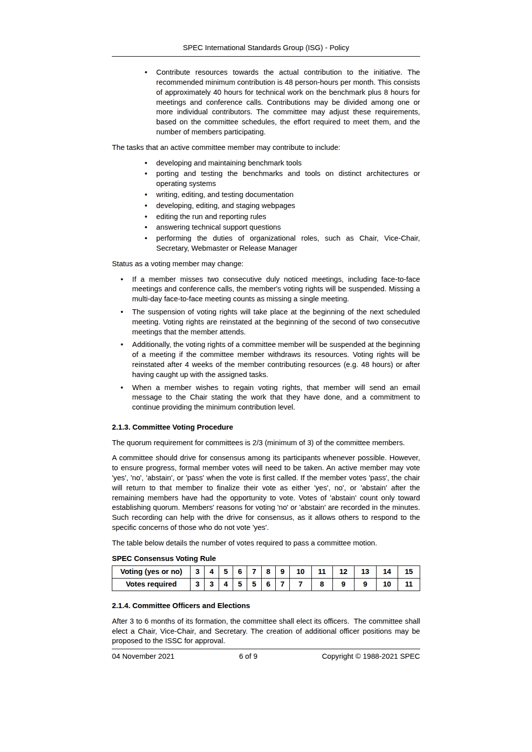SPEC International Standards Group (ISG) - Policy
Contribute resources towards the actual contribution to the initiative. The recommended minimum contribution is 48 person-hours per month. This consists of approximately 40 hours for technical work on the benchmark plus 8 hours for meetings and conference calls. Contributions may be divided among one or more individual contributors. The committee may adjust these requirements, based on the committee schedules, the effort required to meet them, and the number of members participating.
The tasks that an active committee member may contribute to include:
developing and maintaining benchmark tools
porting and testing the benchmarks and tools on distinct architectures or operating systems
writing, editing, and testing documentation
developing, editing, and staging webpages
editing the run and reporting rules
answering technical support questions
performing the duties of organizational roles, such as Chair, Vice-Chair, Secretary, Webmaster or Release Manager
Status as a voting member may change:
If a member misses two consecutive duly noticed meetings, including face-to-face meetings and conference calls, the member's voting rights will be suspended. Missing a multi-day face-to-face meeting counts as missing a single meeting.
The suspension of voting rights will take place at the beginning of the next scheduled meeting. Voting rights are reinstated at the beginning of the second of two consecutive meetings that the member attends.
Additionally, the voting rights of a committee member will be suspended at the beginning of a meeting if the committee member withdraws its resources. Voting rights will be reinstated after 4 weeks of the member contributing resources (e.g. 48 hours) or after having caught up with the assigned tasks.
When a member wishes to regain voting rights, that member will send an email message to the Chair stating the work that they have done, and a commitment to continue providing the minimum contribution level.
2.1.3. Committee Voting Procedure
The quorum requirement for committees is 2/3 (minimum of 3) of the committee members.
A committee should drive for consensus among its participants whenever possible. However, to ensure progress, formal member votes will need to be taken. An active member may vote 'yes', 'no', 'abstain', or 'pass' when the vote is first called. If the member votes 'pass', the chair will return to that member to finalize their vote as either 'yes', no', or 'abstain' after the remaining members have had the opportunity to vote. Votes of 'abstain' count only toward establishing quorum. Members' reasons for voting 'no' or 'abstain' are recorded in the minutes. Such recording can help with the drive for consensus, as it allows others to respond to the specific concerns of those who do not vote 'yes'.
The table below details the number of votes required to pass a committee motion.
SPEC Consensus Voting Rule
| Voting (yes or no) | 3 | 4 | 5 | 6 | 7 | 8 | 9 | 10 | 11 | 12 | 13 | 14 | 15 |
| Votes required | 3 | 3 | 4 | 5 | 5 | 6 | 7 | 7 | 8 | 9 | 9 | 10 | 11 |
2.1.4. Committee Officers and Elections
After 3 to 6 months of its formation, the committee shall elect its officers. The committee shall elect a Chair, Vice-Chair, and Secretary. The creation of additional officer positions may be proposed to the ISSC for approval.
04 November 2021
6 of 9
Copyright © 1988-2021 SPEC